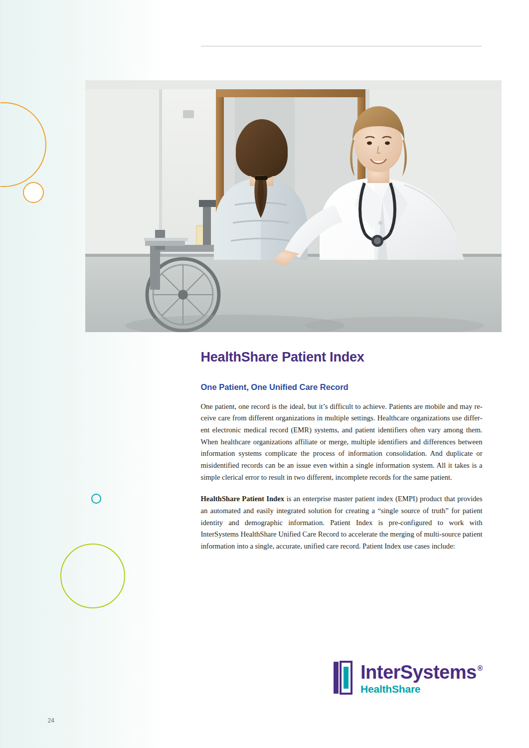HealthShare Patient Index
One Patient, One Unified Care Record
One patient, one record is the ideal, but it’s difficult to achieve. Patients are mobile and may receive care from different organizations in multiple settings. Healthcare organizations use different electronic medical record (EMR) systems, and patient identifiers often vary among them. When healthcare organizations affiliate or merge, multiple identifiers and differences between information systems complicate the process of information consolidation. And duplicate or misidentified records can be an issue even within a single information system. All it takes is a simple clerical error to result in two different, incomplete records for the same patient.
HealthShare Patient Index is an enterprise master patient index (EMPI) product that provides an automated and easily integrated solution for creating a “single source of truth” for patient identity and demographic information. Patient Index is pre-configured to work with InterSystems HealthShare Unified Care Record to accelerate the merging of multi-source patient information into a single, accurate, unified care record. Patient Index use cases include:
InterSystems®
HealthShare
24